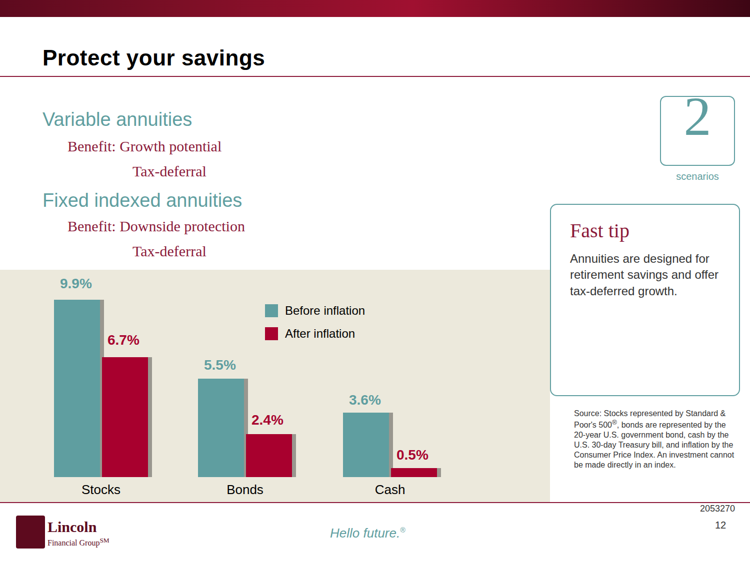Protect your savings
Variable annuities
Benefit: Growth potential
Tax-deferral
Fixed indexed annuities
Benefit: Downside protection
Tax-deferral
2
scenarios
Fast tip
Annuities are designed for retirement savings and offer tax-deferred growth.
Source: Stocks represented by Standard & Poor's 500®, bonds are represented by the 20-year U.S. government bond, cash by the U.S. 30-day Treasury bill, and inflation by the Consumer Price Index. An investment cannot be made directly in an index.
Before inflation
After inflation
9.9%
6.7%
5.5%
2.4%
3.6%
0.5%
Stocks
Bonds
Cash
Lincoln
Financial GroupSM
Hello future.®
2053270
12